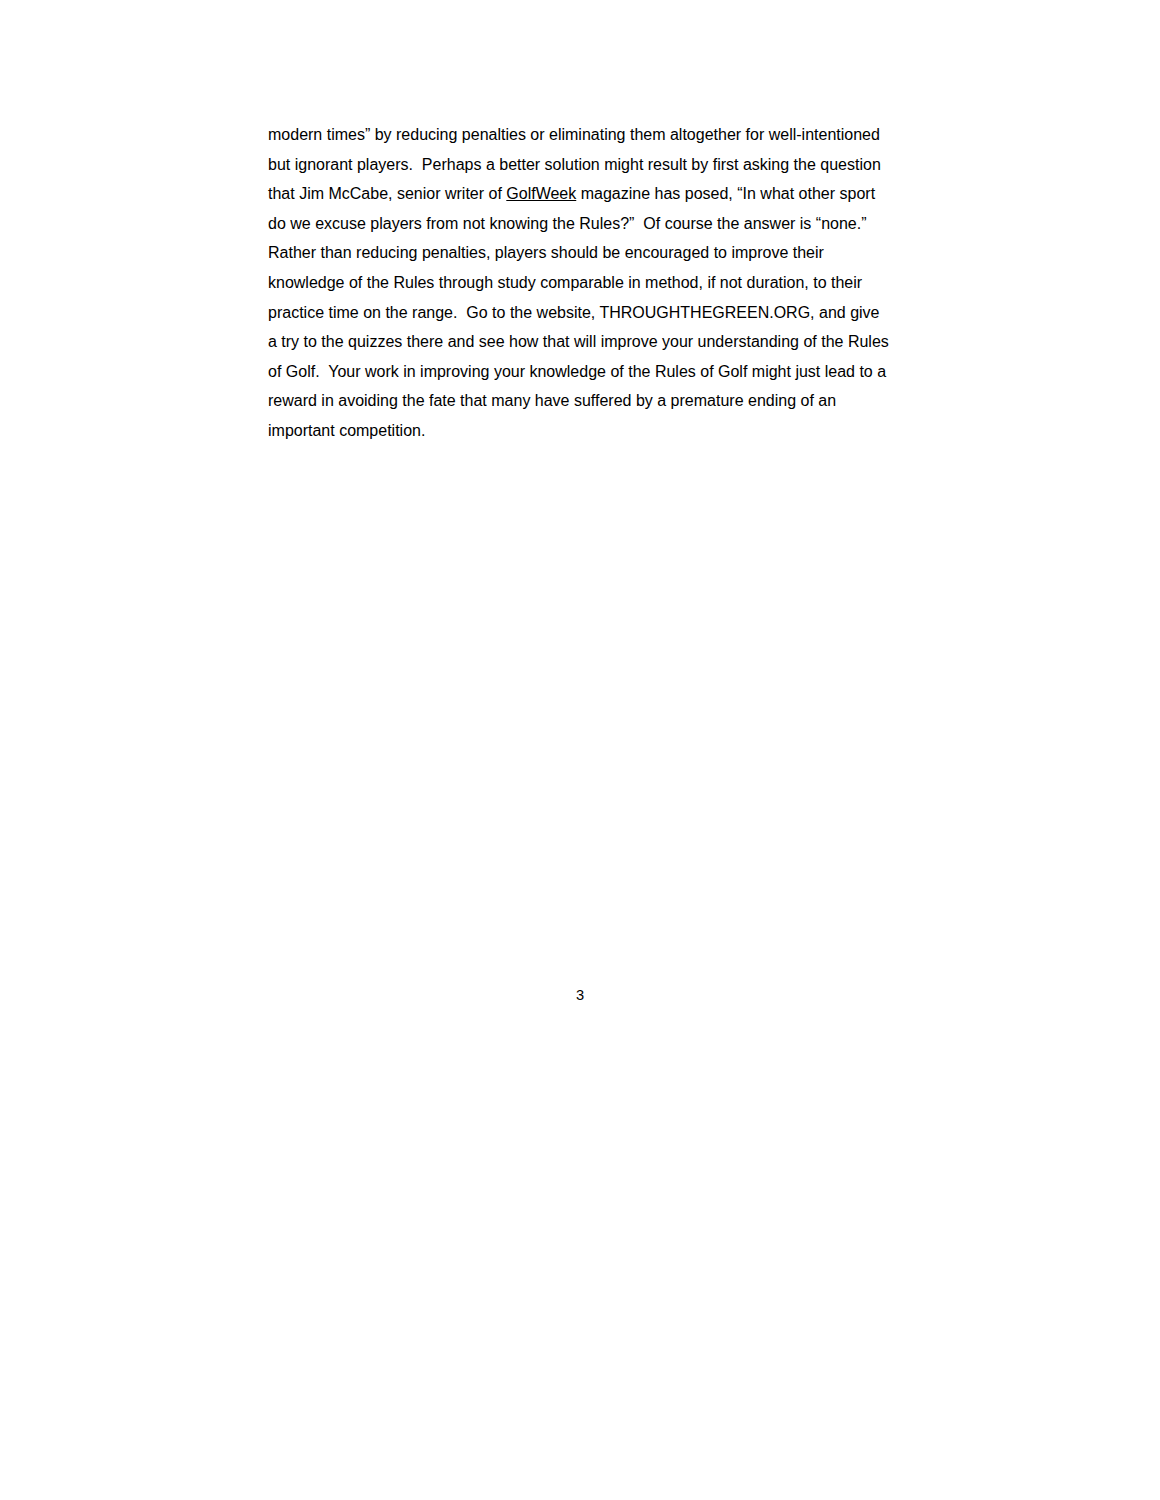modern times” by reducing penalties or eliminating them altogether for well-intentioned but ignorant players. Perhaps a better solution might result by first asking the question that Jim McCabe, senior writer of GolfWeek magazine has posed, “In what other sport do we excuse players from not knowing the Rules?” Of course the answer is “none.” Rather than reducing penalties, players should be encouraged to improve their knowledge of the Rules through study comparable in method, if not duration, to their practice time on the range. Go to the website, THROUGHTHEGREEN.ORG, and give a try to the quizzes there and see how that will improve your understanding of the Rules of Golf. Your work in improving your knowledge of the Rules of Golf might just lead to a reward in avoiding the fate that many have suffered by a premature ending of an important competition.
3